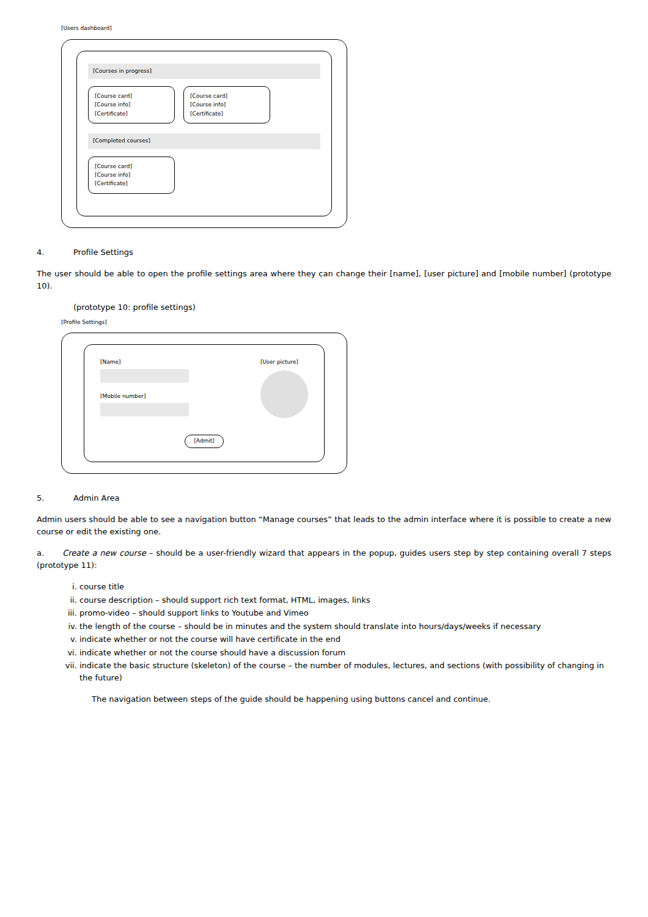[Users dashboard]
[Courses in progress]
[Course card]
[Course info]
[Certificate]
[Course card]
[Course info]
[Certificate]
[Completed courses]
[Course card]
[Course info]
[Certificate]
4. Profile Settings
The user should be able to open the profile settings area where they can change their [name], [user picture] and [mobile number] (prototype 10).
(prototype 10: profile settings)
[Profile Settings]
[Name]
[Mobile number]
[User picture]
[Admit]
5. Admin Area
Admin users should be able to see a navigation button “Manage courses” that leads to the admin interface where it is possible to create a new course or edit the existing one.
a. Create a new course – should be a user-friendly wizard that appears in the popup, guides users step by step containing overall 7 steps (prototype 11):
course title
course description – should support rich text format, HTML, images, links
promo-video – should support links to Youtube and Vimeo
the length of the course – should be in minutes and the system should translate into hours/days/weeks if necessary
indicate whether or not the course will have certificate in the end
indicate whether or not the course should have a discussion forum
indicate the basic structure (skeleton) of the course – the number of modules, lectures, and sections (with possibility of changing in the future)
The navigation between steps of the guide should be happening using buttons cancel and continue.